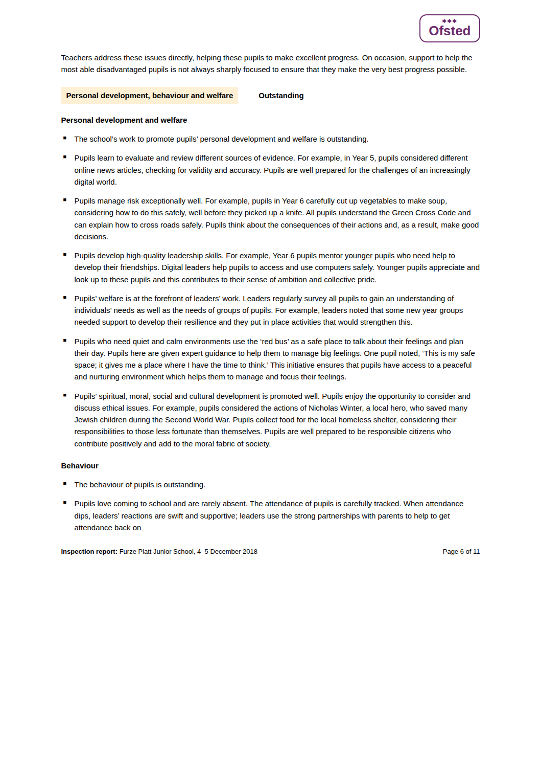✱✱✱
Ofsted
Teachers address these issues directly, helping these pupils to make excellent progress. On occasion, support to help the most able disadvantaged pupils is not always sharply focused to ensure that they make the very best progress possible.
Personal development, behaviour and welfare
Outstanding
Personal development and welfare
The school’s work to promote pupils’ personal development and welfare is outstanding.
Pupils learn to evaluate and review different sources of evidence. For example, in Year 5, pupils considered different online news articles, checking for validity and accuracy. Pupils are well prepared for the challenges of an increasingly digital world.
Pupils manage risk exceptionally well. For example, pupils in Year 6 carefully cut up vegetables to make soup, considering how to do this safely, well before they picked up a knife. All pupils understand the Green Cross Code and can explain how to cross roads safely. Pupils think about the consequences of their actions and, as a result, make good decisions.
Pupils develop high-quality leadership skills. For example, Year 6 pupils mentor younger pupils who need help to develop their friendships. Digital leaders help pupils to access and use computers safely. Younger pupils appreciate and look up to these pupils and this contributes to their sense of ambition and collective pride.
Pupils’ welfare is at the forefront of leaders’ work. Leaders regularly survey all pupils to gain an understanding of individuals’ needs as well as the needs of groups of pupils. For example, leaders noted that some new year groups needed support to develop their resilience and they put in place activities that would strengthen this.
Pupils who need quiet and calm environments use the ‘red bus’ as a safe place to talk about their feelings and plan their day. Pupils here are given expert guidance to help them to manage big feelings. One pupil noted, ‘This is my safe space; it gives me a place where I have the time to think.’ This initiative ensures that pupils have access to a peaceful and nurturing environment which helps them to manage and focus their feelings.
Pupils’ spiritual, moral, social and cultural development is promoted well. Pupils enjoy the opportunity to consider and discuss ethical issues. For example, pupils considered the actions of Nicholas Winter, a local hero, who saved many Jewish children during the Second World War. Pupils collect food for the local homeless shelter, considering their responsibilities to those less fortunate than themselves. Pupils are well prepared to be responsible citizens who contribute positively and add to the moral fabric of society.
Behaviour
The behaviour of pupils is outstanding.
Pupils love coming to school and are rarely absent. The attendance of pupils is carefully tracked. When attendance dips, leaders’ reactions are swift and supportive; leaders use the strong partnerships with parents to help to get attendance back on
Inspection report: Furze Platt Junior School, 4–5 December 2018
Page 6 of 11